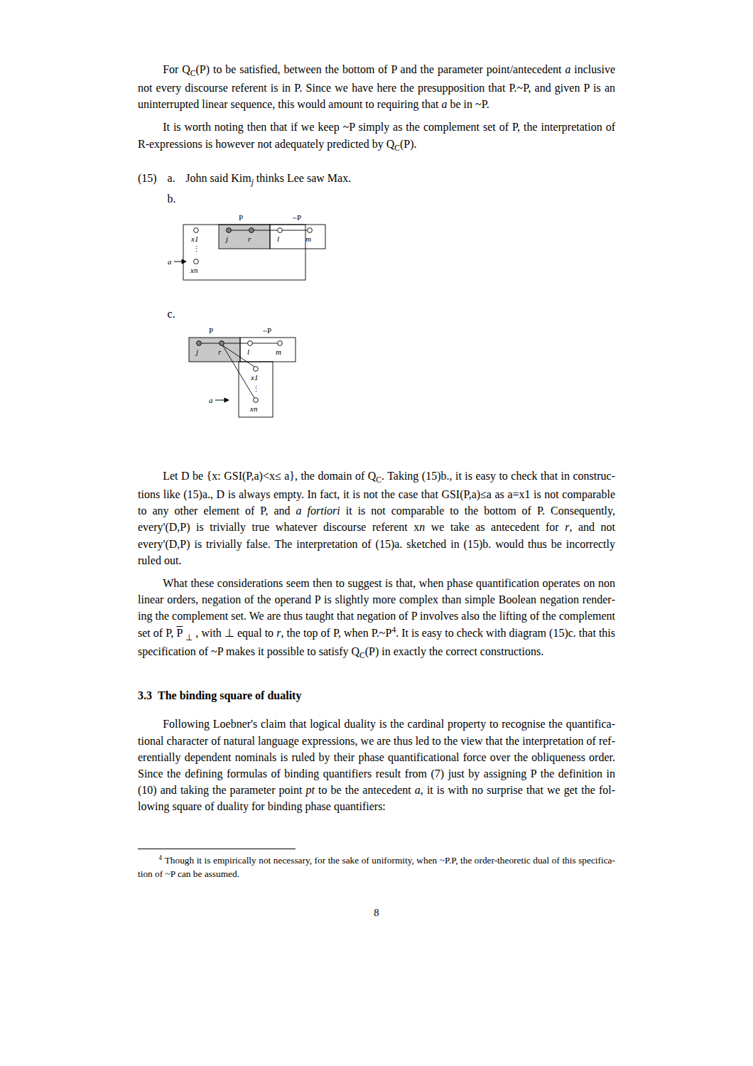For QC(P) to be satisfied, between the bottom of P and the parameter point/antecedent a inclusive not every discourse referent is in P. Since we have here the presupposition that P.~P, and given P is an uninterrupted linear sequence, this would amount to requiring that a be in ~P.
It is worth noting then that if we keep ~P simply as the complement set of P, the interpretation of R-expressions is however not adequately predicted by QC(P).
(15) a. John said Kimj thinks Lee saw Max.
b.
P ~P x1 ⋮ xn j r l m a
c.
P ~P j r l m x1 ⋮ xn a
Let D be {x: GSI(P,a)<x≤ a}, the domain of QC. Taking (15)b., it is easy to check that in constructions like (15)a., D is always empty. In fact, it is not the case that GSI(P,a)≤a as a=x1 is not comparable to any other element of P, and a fortiori it is not comparable to the bottom of P. Consequently, every'(D,P) is trivially true whatever discourse referent xn we take as antecedent for r, and not every'(D,P) is trivially false. The interpretation of (15)a. sketched in (15)b. would thus be incorrectly ruled out.
What these considerations seem then to suggest is that, when phase quantification operates on non linear orders, negation of the operand P is slightly more complex than simple Boolean negation rendering the complement set. We are thus taught that negation of P involves also the lifting of the complement set of P, P ⊥ , with ⊥ equal to r, the top of P, when P.~P4. It is easy to check with diagram (15)c. that this specification of ~P makes it possible to satisfy QC(P) in exactly the correct constructions.
3.3 The binding square of duality
Following Loebner's claim that logical duality is the cardinal property to recognise the quantificational character of natural language expressions, we are thus led to the view that the interpretation of referentially dependent nominals is ruled by their phase quantificational force over the obliqueness order. Since the defining formulas of binding quantifiers result from (7) just by assigning P the definition in (10) and taking the parameter point pt to be the antecedent a, it is with no surprise that we get the following square of duality for binding phase quantifiers:
4 Though it is empirically not necessary, for the sake of uniformity, when ~P.P, the order-theoretic dual of this specification of ~P can be assumed.
8